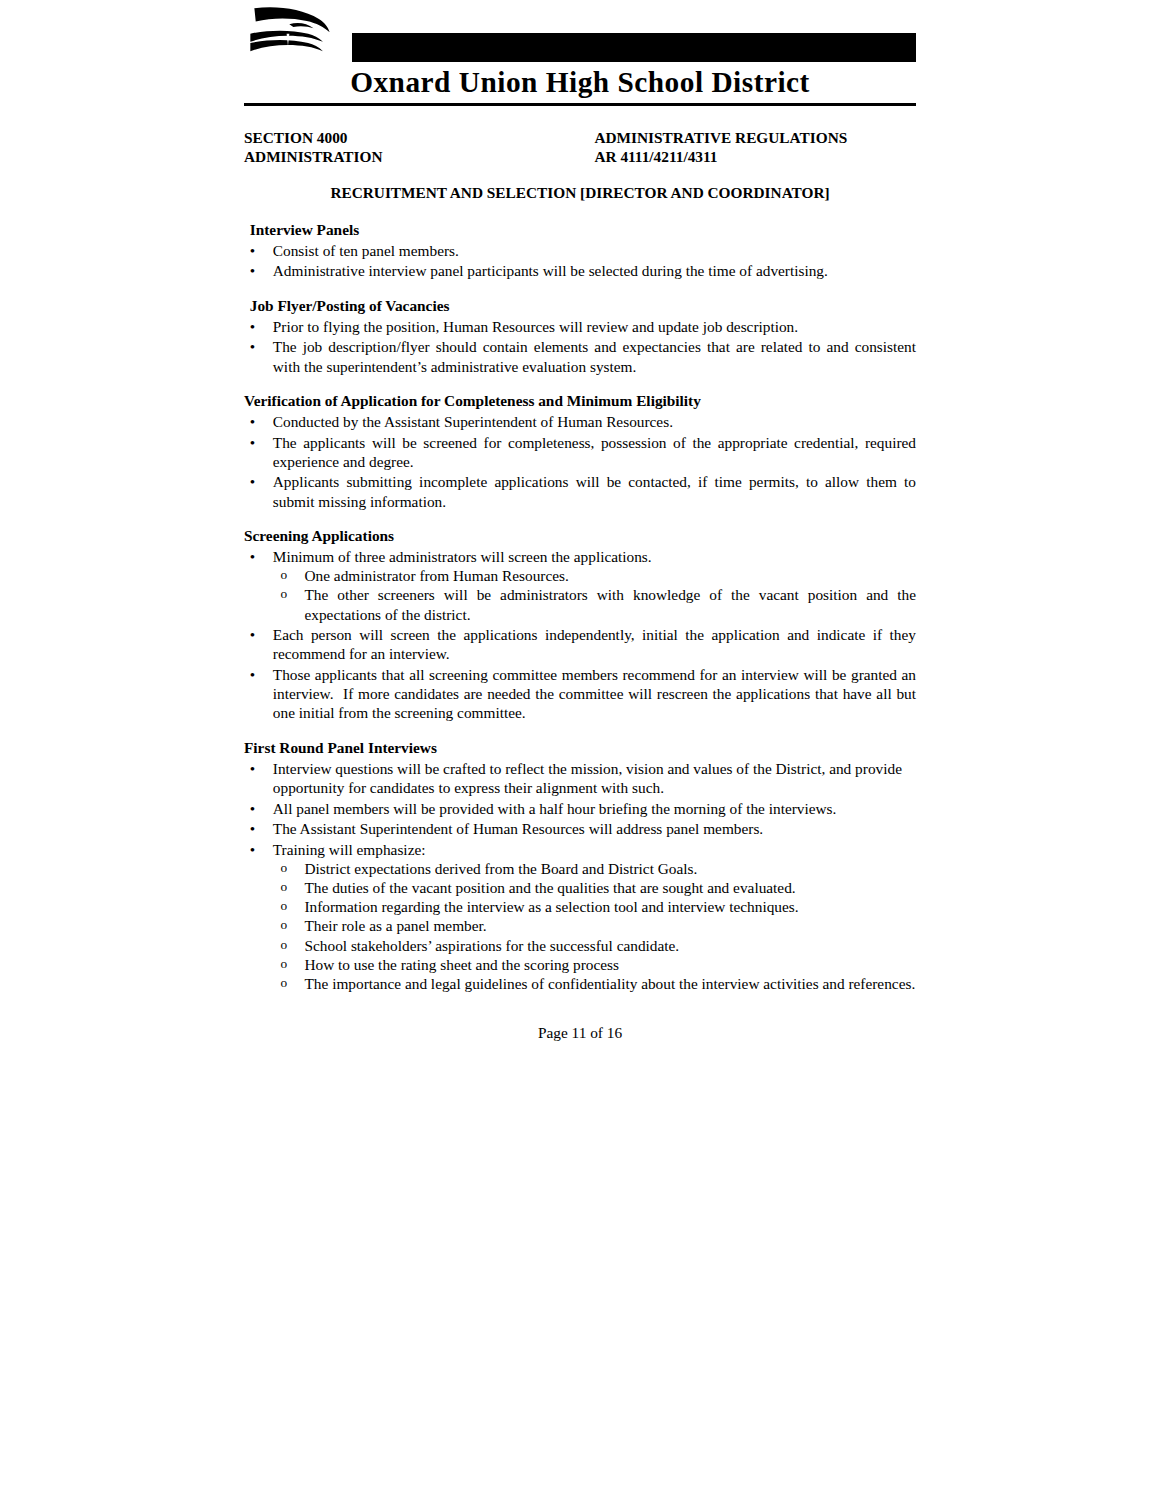Oxnard Union High School District
SECTION 4000
ADMINISTRATIVE REGULATIONS
ADMINISTRATION
AR 4111/4211/4311
RECRUITMENT AND SELECTION [DIRECTOR AND COORDINATOR]
Interview Panels
Consist of ten panel members.
Administrative interview panel participants will be selected during the time of advertising.
Job Flyer/Posting of Vacancies
Prior to flying the position, Human Resources will review and update job description.
The job description/flyer should contain elements and expectancies that are related to and consistent with the superintendent’s administrative evaluation system.
Verification of Application for Completeness and Minimum Eligibility
Conducted by the Assistant Superintendent of Human Resources.
The applicants will be screened for completeness, possession of the appropriate credential, required experience and degree.
Applicants submitting incomplete applications will be contacted, if time permits, to allow them to submit missing information.
Screening Applications
Minimum of three administrators will screen the applications.
One administrator from Human Resources.
The other screeners will be administrators with knowledge of the vacant position and the expectations of the district.
Each person will screen the applications independently, initial the application and indicate if they recommend for an interview.
Those applicants that all screening committee members recommend for an interview will be granted an interview. If more candidates are needed the committee will rescreen the applications that have all but one initial from the screening committee.
First Round Panel Interviews
Interview questions will be crafted to reflect the mission, vision and values of the District, and provide opportunity for candidates to express their alignment with such.
All panel members will be provided with a half hour briefing the morning of the interviews.
The Assistant Superintendent of Human Resources will address panel members.
Training will emphasize:
District expectations derived from the Board and District Goals.
The duties of the vacant position and the qualities that are sought and evaluated.
Information regarding the interview as a selection tool and interview techniques.
Their role as a panel member.
School stakeholders’ aspirations for the successful candidate.
How to use the rating sheet and the scoring process
The importance and legal guidelines of confidentiality about the interview activities and references.
Page 11 of 16